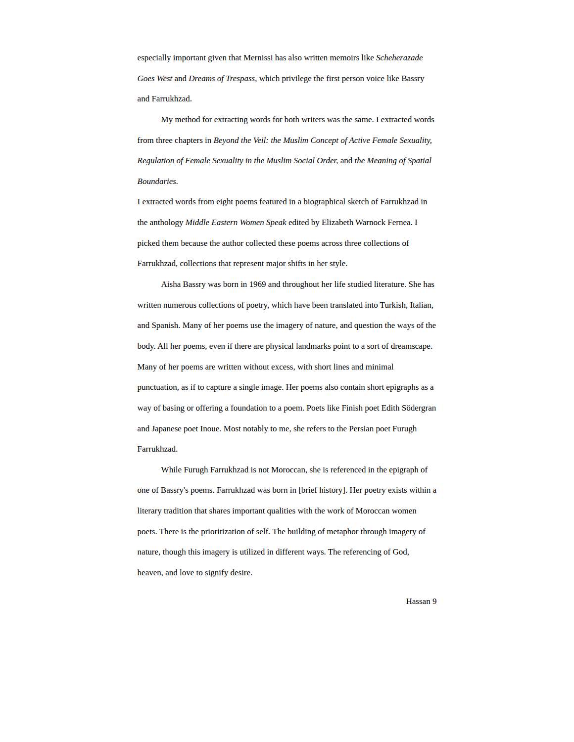especially important given that Mernissi has also written memoirs like Scheherazade Goes West and Dreams of Trespass, which privilege the first person voice like Bassry and Farrukhzad.
My method for extracting words for both writers was the same. I extracted words from three chapters in Beyond the Veil: the Muslim Concept of Active Female Sexuality, Regulation of Female Sexuality in the Muslim Social Order, and the Meaning of Spatial Boundaries.
I extracted words from eight poems featured in a biographical sketch of Farrukhzad in the anthology Middle Eastern Women Speak edited by Elizabeth Warnock Fernea. I picked them because the author collected these poems across three collections of Farrukhzad, collections that represent major shifts in her style.
Aisha Bassry was born in 1969 and throughout her life studied literature. She has written numerous collections of poetry, which have been translated into Turkish, Italian, and Spanish. Many of her poems use the imagery of nature, and question the ways of the body. All her poems, even if there are physical landmarks point to a sort of dreamscape. Many of her poems are written without excess, with short lines and minimal punctuation, as if to capture a single image. Her poems also contain short epigraphs as a way of basing or offering a foundation to a poem. Poets like Finish poet Edith Södergran and Japanese poet Inoue. Most notably to me, she refers to the Persian poet Furugh Farrukhzad.
While Furugh Farrukhzad is not Moroccan, she is referenced in the epigraph of one of Bassry's poems. Farrukhzad was born in [brief history]. Her poetry exists within a literary tradition that shares important qualities with the work of Moroccan women poets. There is the prioritization of self. The building of metaphor through imagery of nature, though this imagery is utilized in different ways. The referencing of God, heaven, and love to signify desire.
Hassan 9